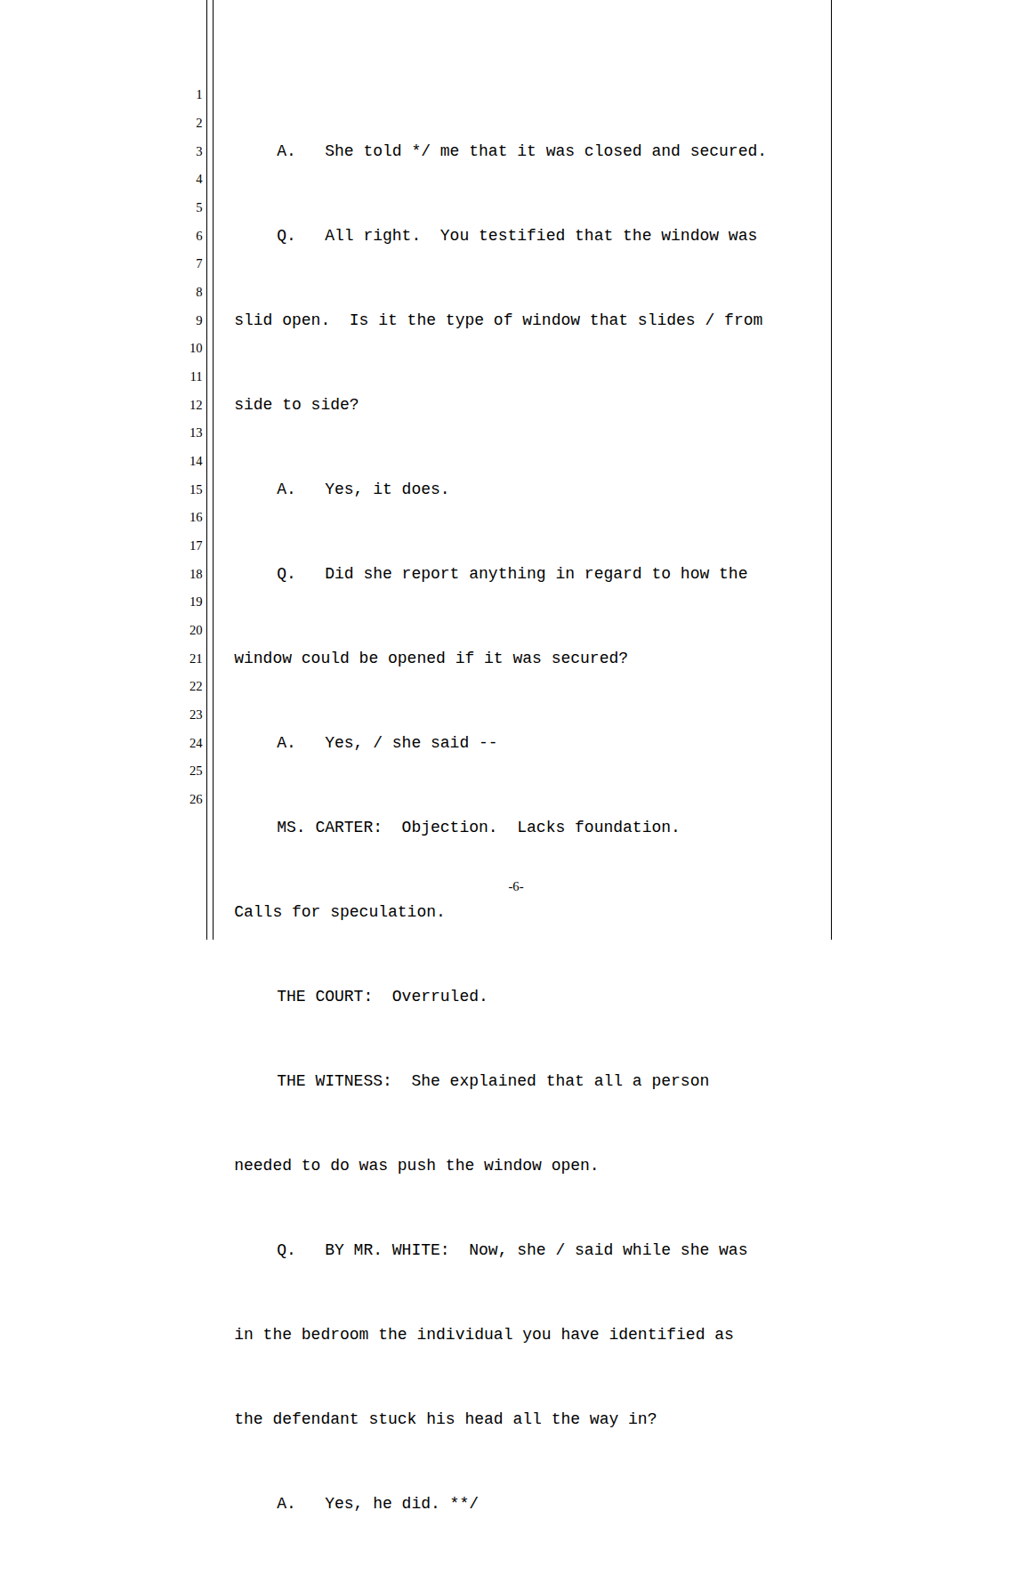1
2
3
4
5
6
7
8
9
10
11
12
13
14
15
16
17
18
19
20
21
22
23
24
25
26
A. She told */ me that it was closed and secured.
Q. All right. You testified that the window was
slid open. Is it the type of window that slides / from
side to side?
A. Yes, it does.
Q. Did she report anything in regard to how the
window could be opened if it was secured?
A. Yes, / she said --
MS. CARTER: Objection. Lacks foundation.
Calls for speculation.
THE COURT: Overruled.
THE WITNESS: She explained that all a person
needed to do was push the window open.
Q. BY MR. WHITE: Now, she / said while she was
in the bedroom the individual you have identified as
the defendant stuck his head all the way in?
A. Yes, he did. **/
-6-